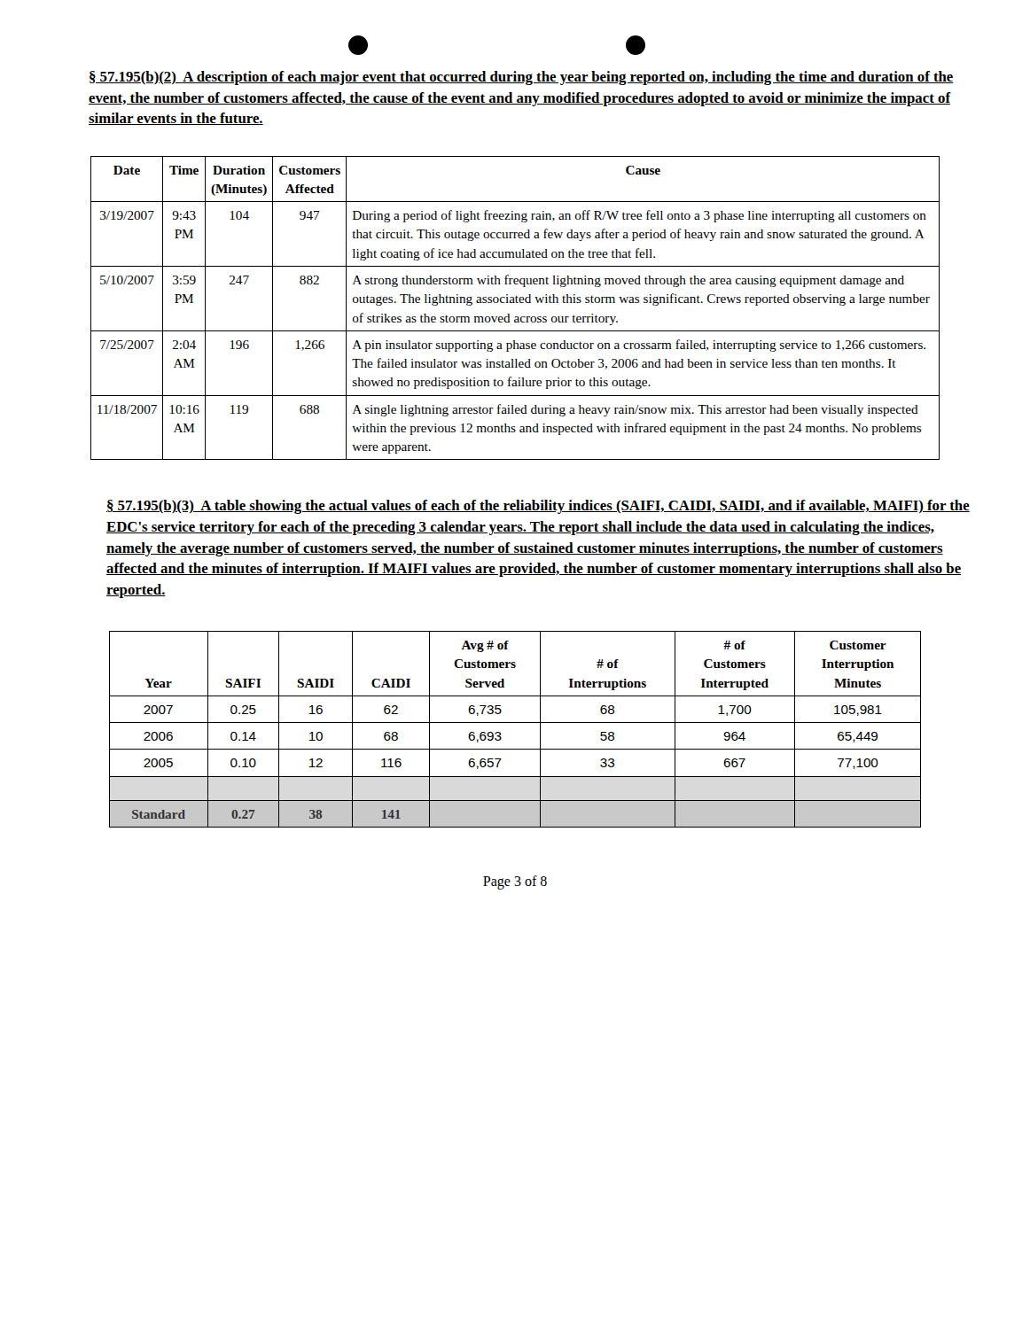§ 57.195(b)(2) A description of each major event that occurred during the year being reported on, including the time and duration of the event, the number of customers affected, the cause of the event and any modified procedures adopted to avoid or minimize the impact of similar events in the future.
| Date | Time | Duration (Minutes) | Customers Affected | Cause |
| --- | --- | --- | --- | --- |
| 3/19/2007 | 9:43 PM | 104 | 947 | During a period of light freezing rain, an off R/W tree fell onto a 3 phase line interrupting all customers on that circuit. This outage occurred a few days after a period of heavy rain and snow saturated the ground. A light coating of ice had accumulated on the tree that fell. |
| 5/10/2007 | 3:59 PM | 247 | 882 | A strong thunderstorm with frequent lightning moved through the area causing equipment damage and outages. The lightning associated with this storm was significant. Crews reported observing a large number of strikes as the storm moved across our territory. |
| 7/25/2007 | 2:04 AM | 196 | 1,266 | A pin insulator supporting a phase conductor on a crossarm failed, interrupting service to 1,266 customers. The failed insulator was installed on October 3, 2006 and had been in service less than ten months. It showed no predisposition to failure prior to this outage. |
| 11/18/2007 | 10:16 AM | 119 | 688 | A single lightning arrestor failed during a heavy rain/snow mix. This arrestor had been visually inspected within the previous 12 months and inspected with infrared equipment in the past 24 months. No problems were apparent. |
§ 57.195(b)(3) A table showing the actual values of each of the reliability indices (SAIFI, CAIDI, SAIDI, and if available, MAIFI) for the EDC's service territory for each of the preceding 3 calendar years. The report shall include the data used in calculating the indices, namely the average number of customers served, the number of sustained customer minutes interruptions, the number of customers affected and the minutes of interruption. If MAIFI values are provided, the number of customer momentary interruptions shall also be reported.
| Year | SAIFI | SAIDI | CAIDI | Avg # of Customers Served | # of Interruptions | # of Customers Interrupted | Customer Interruption Minutes |
| --- | --- | --- | --- | --- | --- | --- | --- |
| 2007 | 0.25 | 16 | 62 | 6,735 | 68 | 1,700 | 105,981 |
| 2006 | 0.14 | 10 | 68 | 6,693 | 58 | 964 | 65,449 |
| 2005 | 0.10 | 12 | 116 | 6,657 | 33 | 667 | 77,100 |
| Standard | 0.27 | 38 | 141 | | | | |
Page 3 of 8